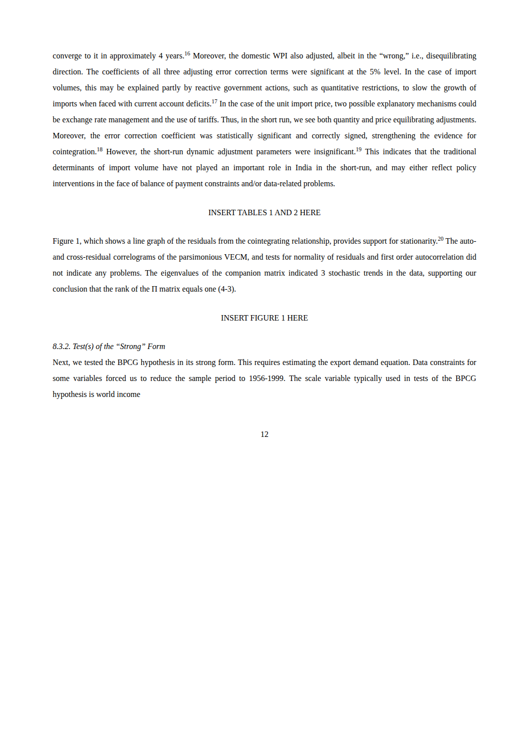converge to it in approximately 4 years.16 Moreover, the domestic WPI also adjusted, albeit in the “wrong,” i.e., disequilibrating direction. The coefficients of all three adjusting error correction terms were significant at the 5% level. In the case of import volumes, this may be explained partly by reactive government actions, such as quantitative restrictions, to slow the growth of imports when faced with current account deficits.17 In the case of the unit import price, two possible explanatory mechanisms could be exchange rate management and the use of tariffs. Thus, in the short run, we see both quantity and price equilibrating adjustments. Moreover, the error correction coefficient was statistically significant and correctly signed, strengthening the evidence for cointegration.18 However, the short-run dynamic adjustment parameters were insignificant.19 This indicates that the traditional determinants of import volume have not played an important role in India in the short-run, and may either reflect policy interventions in the face of balance of payment constraints and/or data-related problems.
INSERT TABLES 1 AND 2 HERE
Figure 1, which shows a line graph of the residuals from the cointegrating relationship, provides support for stationarity.20 The auto- and cross-residual correlograms of the parsimonious VECM, and tests for normality of residuals and first order autocorrelation did not indicate any problems. The eigenvalues of the companion matrix indicated 3 stochastic trends in the data, supporting our conclusion that the rank of the Π matrix equals one (4-3).
INSERT FIGURE 1 HERE
8.3.2. Test(s) of the “Strong” Form
Next, we tested the BPCG hypothesis in its strong form. This requires estimating the export demand equation. Data constraints for some variables forced us to reduce the sample period to 1956-1999. The scale variable typically used in tests of the BPCG hypothesis is world income
12